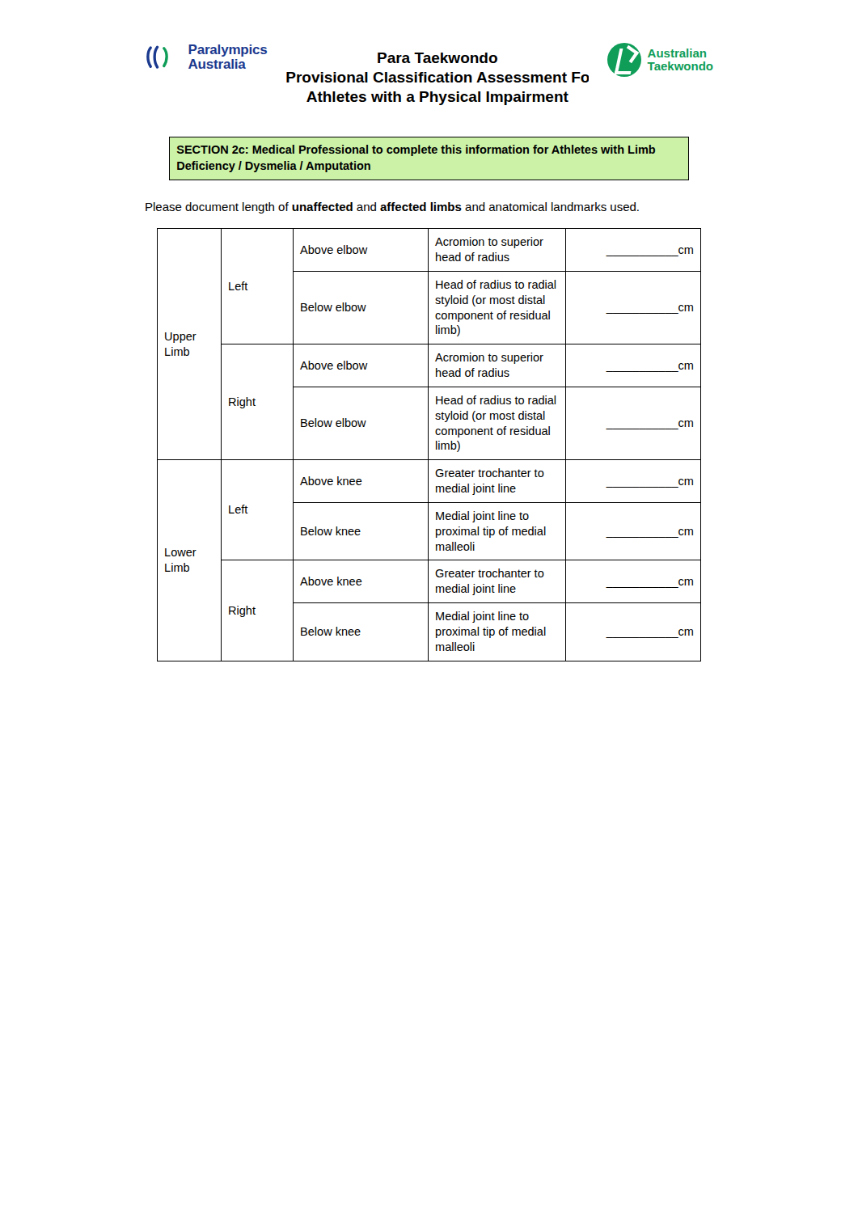Paralympics
Australia
Para Taekwondo
Provisional Classification Assessment Form
Athletes with a Physical Impairment
Australian
Taekwondo
SECTION 2c: Medical Professional to complete this information for Athletes with Limb Deficiency / Dysmelia / Amputation
Please document length of unaffected and affected limbs and anatomical landmarks used.
| Upper Limb | Left | Above elbow | Acromion to superior head of radius | ___________cm |
| Below elbow | Head of radius to radial styloid (or most distal component of residual limb) | ___________cm |
| Right | Above elbow | Acromion to superior head of radius | ___________cm |
| Below elbow | Head of radius to radial styloid (or most distal component of residual limb) | ___________cm |
| Lower Limb | Left | Above knee | Greater trochanter to medial joint line | ___________cm |
| Below knee | Medial joint line to proximal tip of medial malleoli | ___________cm |
| Right | Above knee | Greater trochanter to medial joint line | ___________cm |
| Below knee | Medial joint line to proximal tip of medial malleoli | ___________cm |